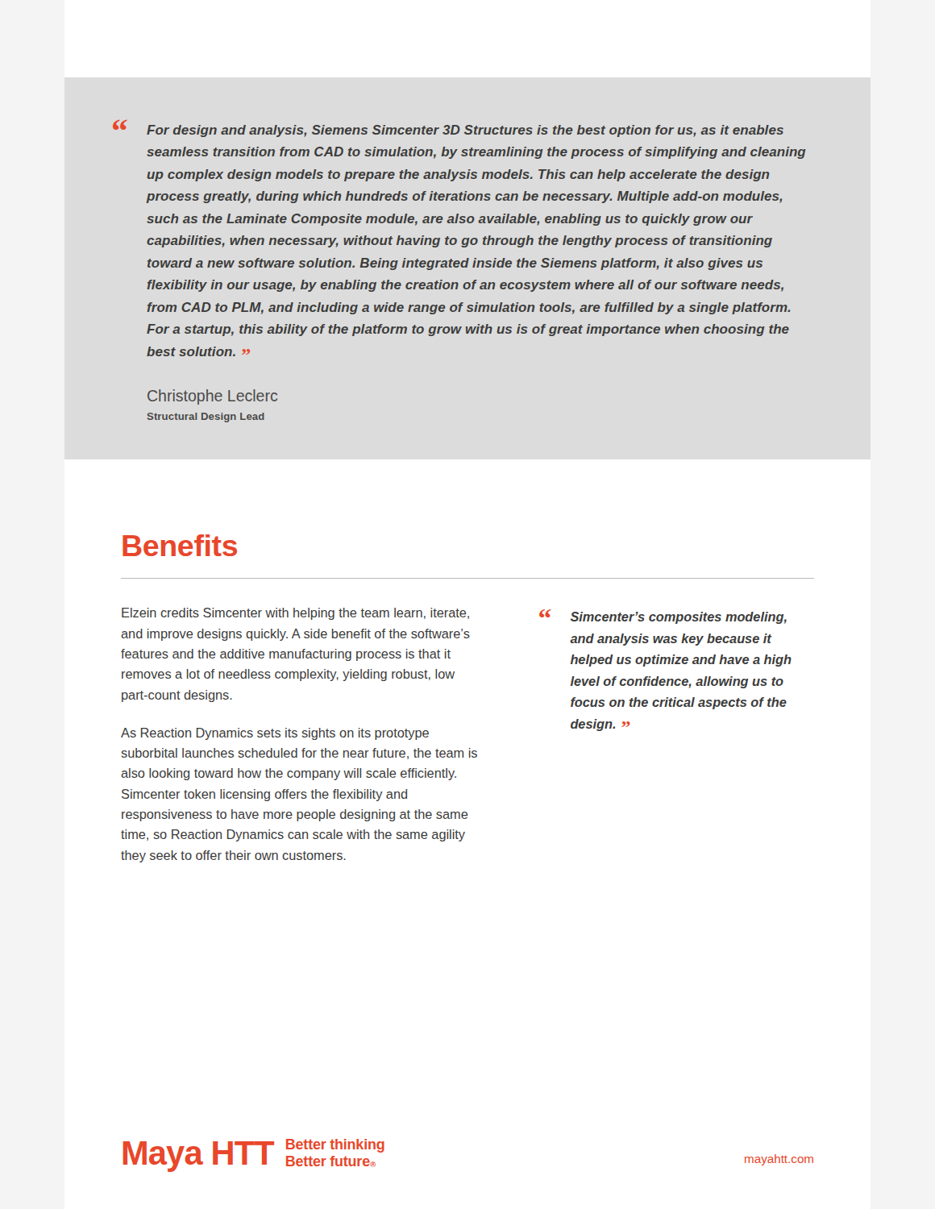“
For design and analysis, Siemens Simcenter 3D Structures is the best option for us, as it enables seamless transition from CAD to simulation, by streamlining the process of simplifying and cleaning up complex design models to prepare the analysis models. This can help accelerate the design process greatly, during which hundreds of iterations can be necessary. Multiple add-on modules, such as the Laminate Composite module, are also available, enabling us to quickly grow our capabilities, when necessary, without having to go through the lengthy process of transitioning toward a new software solution. Being integrated inside the Siemens platform, it also gives us flexibility in our usage, by enabling the creation of an ecosystem where all of our software needs, from CAD to PLM, and including a wide range of simulation tools, are fulfilled by a single platform. For a startup, this ability of the platform to grow with us is of great importance when choosing the best solution.”
Christophe Leclerc
Structural Design Lead
Benefits
Elzein credits Simcenter with helping the team learn, iterate, and improve designs quickly. A side benefit of the software’s features and the additive manufacturing process is that it removes a lot of needless complexity, yielding robust, low part-count designs.
As Reaction Dynamics sets its sights on its prototype suborbital launches scheduled for the near future, the team is also looking toward how the company will scale efficiently. Simcenter token licensing offers the flexibility and responsiveness to have more people designing at the same time, so Reaction Dynamics can scale with the same agility they seek to offer their own customers.
“
Simcenter’s composites modeling, and analysis was key because it helped us optimize and have a high level of confidence, allowing us to focus on the critical aspects of the design.”
Maya HTT Better thinking
Better future®
mayahtt.com